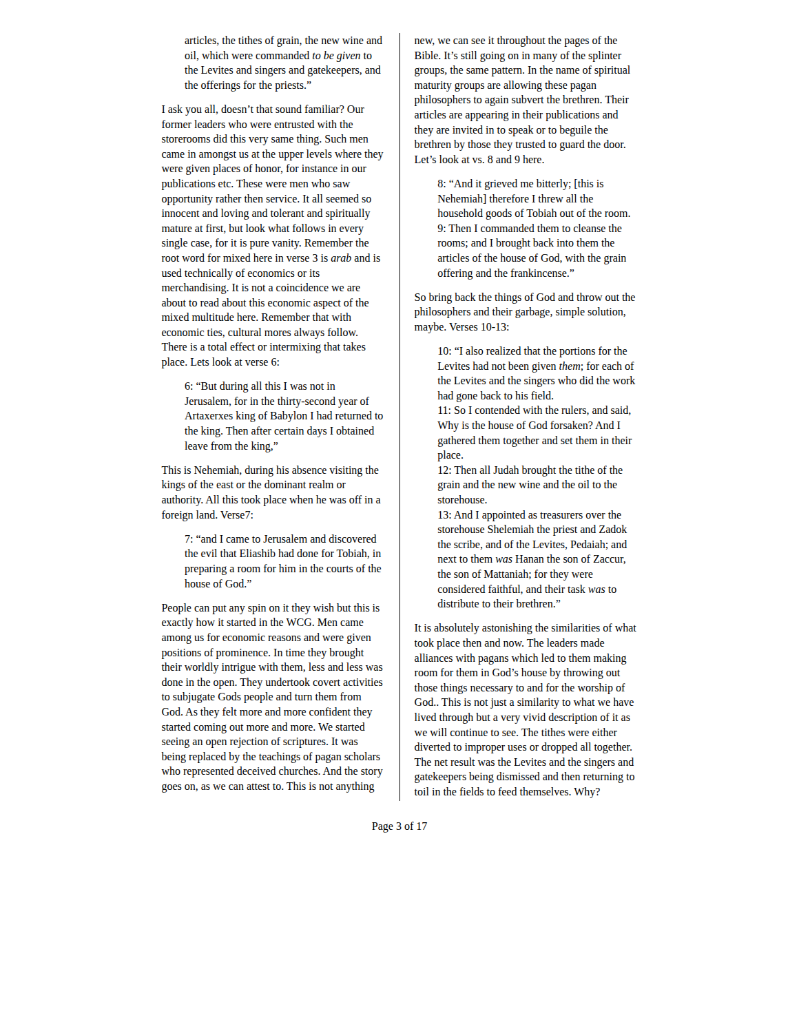articles, the tithes of grain, the new wine and oil, which were commanded to be given to the Levites and singers and gatekeepers, and the offerings for the priests.”
I ask you all, doesn’t that sound familiar? Our former leaders who were entrusted with the storerooms did this very same thing. Such men came in amongst us at the upper levels where they were given places of honor, for instance in our publications etc. These were men who saw opportunity rather then service. It all seemed so innocent and loving and tolerant and spiritually mature at first, but look what follows in every single case, for it is pure vanity. Remember the root word for mixed here in verse 3 is arab and is used technically of economics or its merchandising. It is not a coincidence we are about to read about this economic aspect of the mixed multitude here. Remember that with economic ties, cultural mores always follow. There is a total effect or intermixing that takes place. Lets look at verse 6:
6: “But during all this I was not in Jerusalem, for in the thirty-second year of Artaxerxes king of Babylon I had returned to the king. Then after certain days I obtained leave from the king,”
This is Nehemiah, during his absence visiting the kings of the east or the dominant realm or authority. All this took place when he was off in a foreign land. Verse7:
7: “and I came to Jerusalem and discovered the evil that Eliashib had done for Tobiah, in preparing a room for him in the courts of the house of God.”
People can put any spin on it they wish but this is exactly how it started in the WCG. Men came among us for economic reasons and were given positions of prominence. In time they brought their worldly intrigue with them, less and less was done in the open. They undertook covert activities to subjugate Gods people and turn them from God. As they felt more and more confident they started coming out more and more. We started seeing an open rejection of scriptures. It was being replaced by the teachings of pagan scholars who represented deceived churches. And the story goes on, as we can attest to. This is not anything new, we can see it throughout the pages of the Bible. It’s still going on in many of the splinter groups, the same pattern. In the name of spiritual maturity groups are allowing these pagan philosophers to again subvert the brethren. Their articles are appearing in their publications and they are invited in to speak or to beguile the brethren by those they trusted to guard the door. Let’s look at vs. 8 and 9 here.
8: “And it grieved me bitterly; [this is Nehemiah] therefore I threw all the household goods of Tobiah out of the room.
9: Then I commanded them to cleanse the rooms; and I brought back into them the articles of the house of God, with the grain offering and the frankincense.”
So bring back the things of God and throw out the philosophers and their garbage, simple solution, maybe. Verses 10-13:
10: “I also realized that the portions for the Levites had not been given them; for each of the Levites and the singers who did the work had gone back to his field.
11: So I contended with the rulers, and said, Why is the house of God forsaken? And I gathered them together and set them in their place.
12: Then all Judah brought the tithe of the grain and the new wine and the oil to the storehouse.
13: And I appointed as treasurers over the storehouse Shelemiah the priest and Zadok the scribe, and of the Levites, Pedaiah; and next to them was Hanan the son of Zaccur, the son of Mattaniah; for they were considered faithful, and their task was to distribute to their brethren.”
It is absolutely astonishing the similarities of what took place then and now. The leaders made alliances with pagans which led to them making room for them in God’s house by throwing out those things necessary to and for the worship of God.. This is not just a similarity to what we have lived through but a very vivid description of it as we will continue to see. The tithes were either diverted to improper uses or dropped all together. The net result was the Levites and the singers and gatekeepers being dismissed and then returning to toil in the fields to feed themselves. Why?
Page 3 of 17